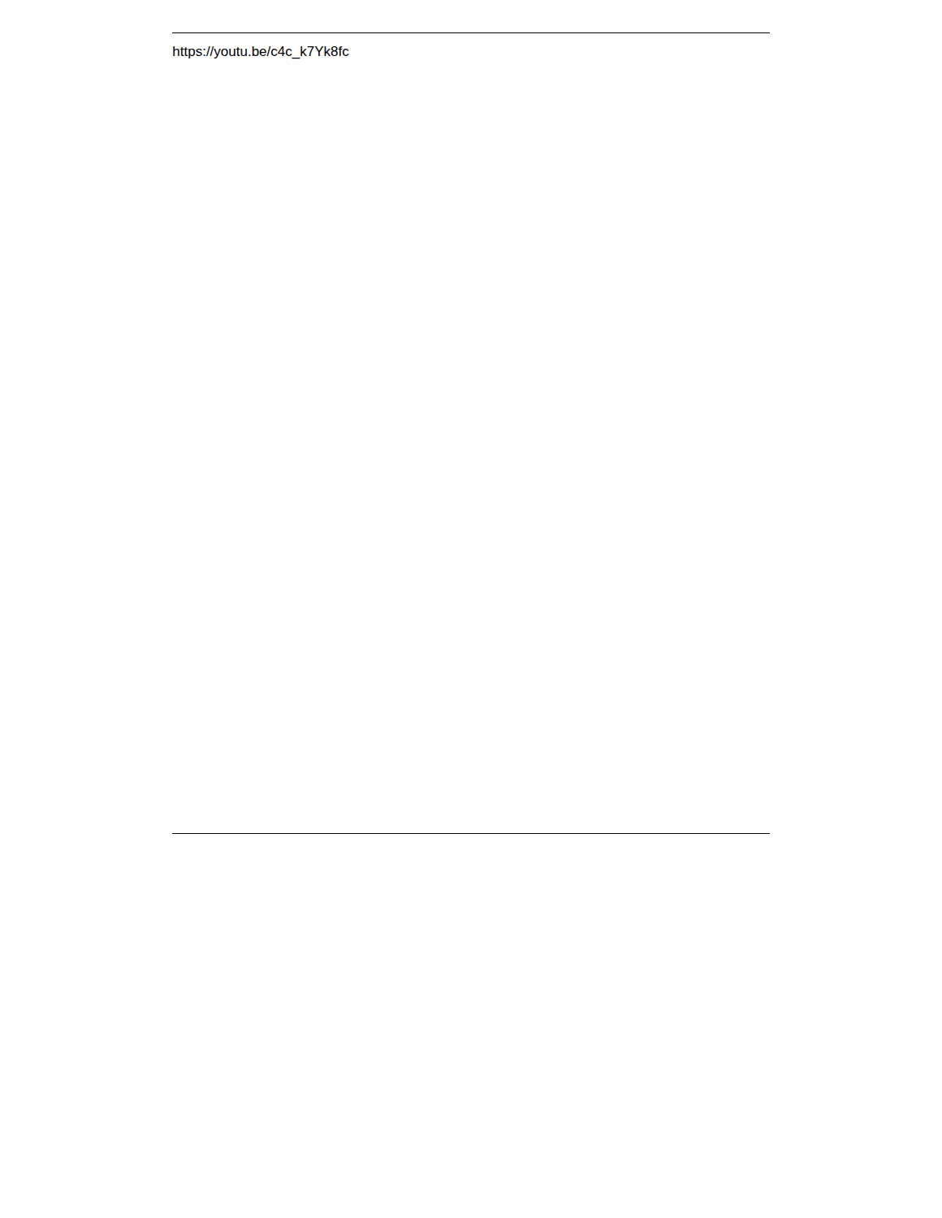https://youtu.be/c4c_k7Yk8fc